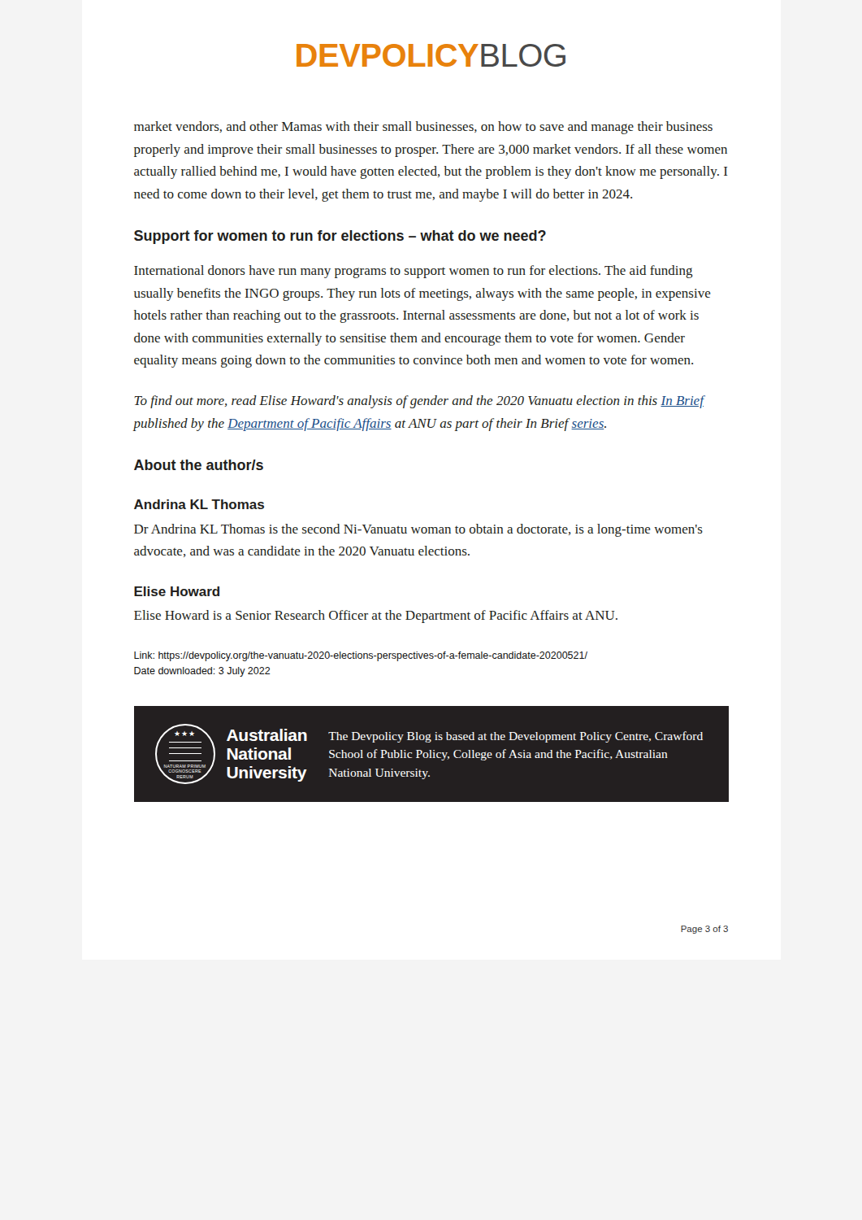DEVPOLICY BLOG
market vendors, and other Mamas with their small businesses, on how to save and manage their business properly and improve their small businesses to prosper. There are 3,000 market vendors. If all these women actually rallied behind me, I would have gotten elected, but the problem is they don't know me personally. I need to come down to their level, get them to trust me, and maybe I will do better in 2024.
Support for women to run for elections – what do we need?
International donors have run many programs to support women to run for elections. The aid funding usually benefits the INGO groups. They run lots of meetings, always with the same people, in expensive hotels rather than reaching out to the grassroots. Internal assessments are done, but not a lot of work is done with communities externally to sensitise them and encourage them to vote for women. Gender equality means going down to the communities to convince both men and women to vote for women.
To find out more, read Elise Howard's analysis of gender and the 2020 Vanuatu election in this In Brief published by the Department of Pacific Affairs at ANU as part of their In Brief series.
About the author/s
Andrina KL Thomas
Dr Andrina KL Thomas is the second Ni-Vanuatu woman to obtain a doctorate, is a long-time women's advocate, and was a candidate in the 2020 Vanuatu elections.
Elise Howard
Elise Howard is a Senior Research Officer at the Department of Pacific Affairs at ANU.
Link: https://devpolicy.org/the-vanuatu-2020-elections-perspectives-of-a-female-candidate-20200521/ Date downloaded: 3 July 2022
★★★
NATURAM PRIMUM COGNOSCERE RERUM
Australian
National
University
The Devpolicy Blog is based at the Development Policy Centre, Crawford School of Public Policy, College of Asia and the Pacific, Australian National University.
Page 3 of 3